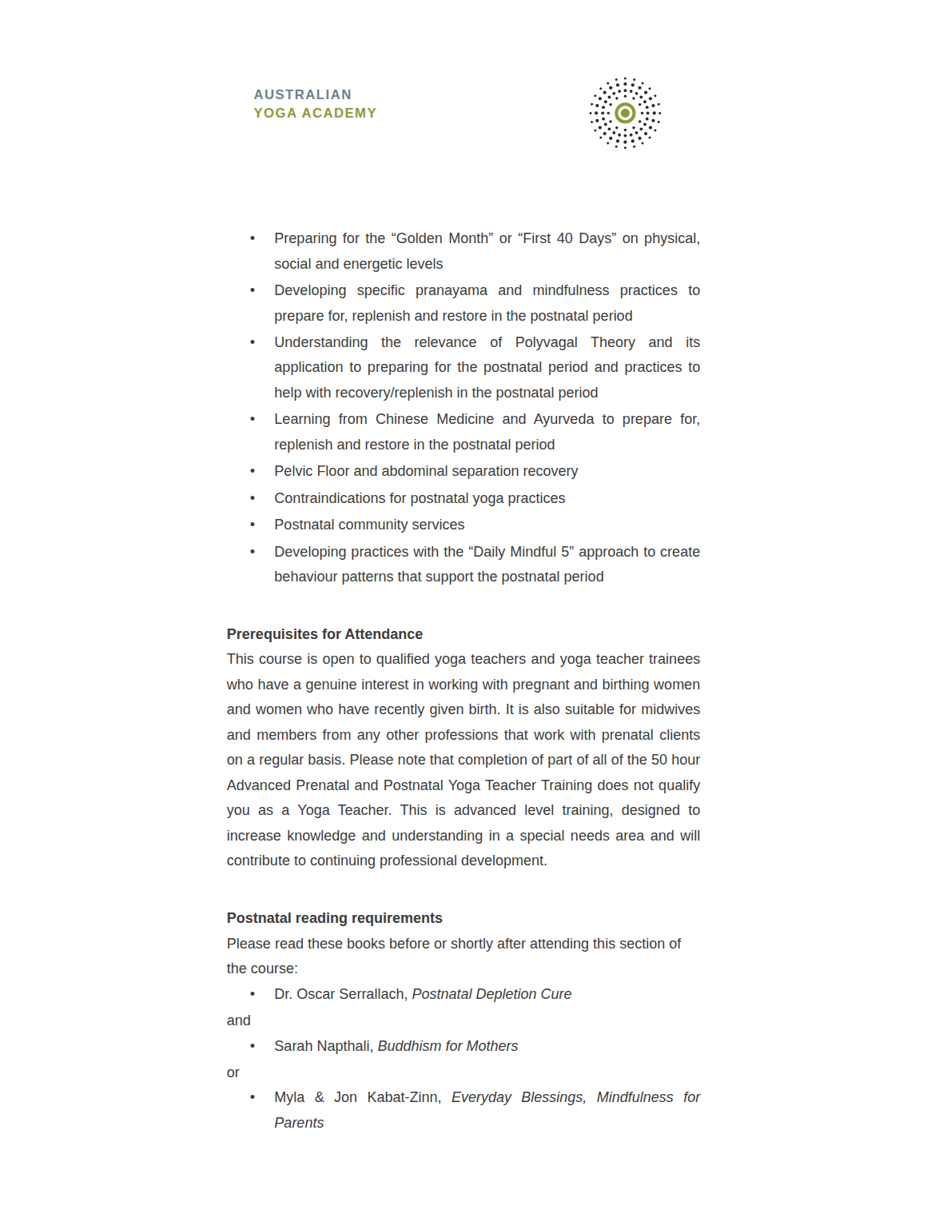AUSTRALIAN
YOGA ACADEMY
Preparing for the “Golden Month” or “First 40 Days” on physical, social and energetic levels
Developing specific pranayama and mindfulness practices to prepare for, replenish and restore in the postnatal period
Understanding the relevance of Polyvagal Theory and its application to preparing for the postnatal period and practices to help with recovery/replenish in the postnatal period
Learning from Chinese Medicine and Ayurveda to prepare for, replenish and restore in the postnatal period
Pelvic Floor and abdominal separation recovery
Contraindications for postnatal yoga practices
Postnatal community services
Developing practices with the “Daily Mindful 5” approach to create behaviour patterns that support the postnatal period
Prerequisites for Attendance
This course is open to qualified yoga teachers and yoga teacher trainees who have a genuine interest in working with pregnant and birthing women and women who have recently given birth. It is also suitable for midwives and members from any other professions that work with prenatal clients on a regular basis. Please note that completion of part of all of the 50 hour Advanced Prenatal and Postnatal Yoga Teacher Training does not qualify you as a Yoga Teacher. This is advanced level training, designed to increase knowledge and understanding in a special needs area and will contribute to continuing professional development.
Postnatal reading requirements
Please read these books before or shortly after attending this section of the course:
Dr. Oscar Serrallach, Postnatal Depletion Cure
and
Sarah Napthali, Buddhism for Mothers
or
Myla & Jon Kabat-Zinn, Everyday Blessings, Mindfulness for Parents